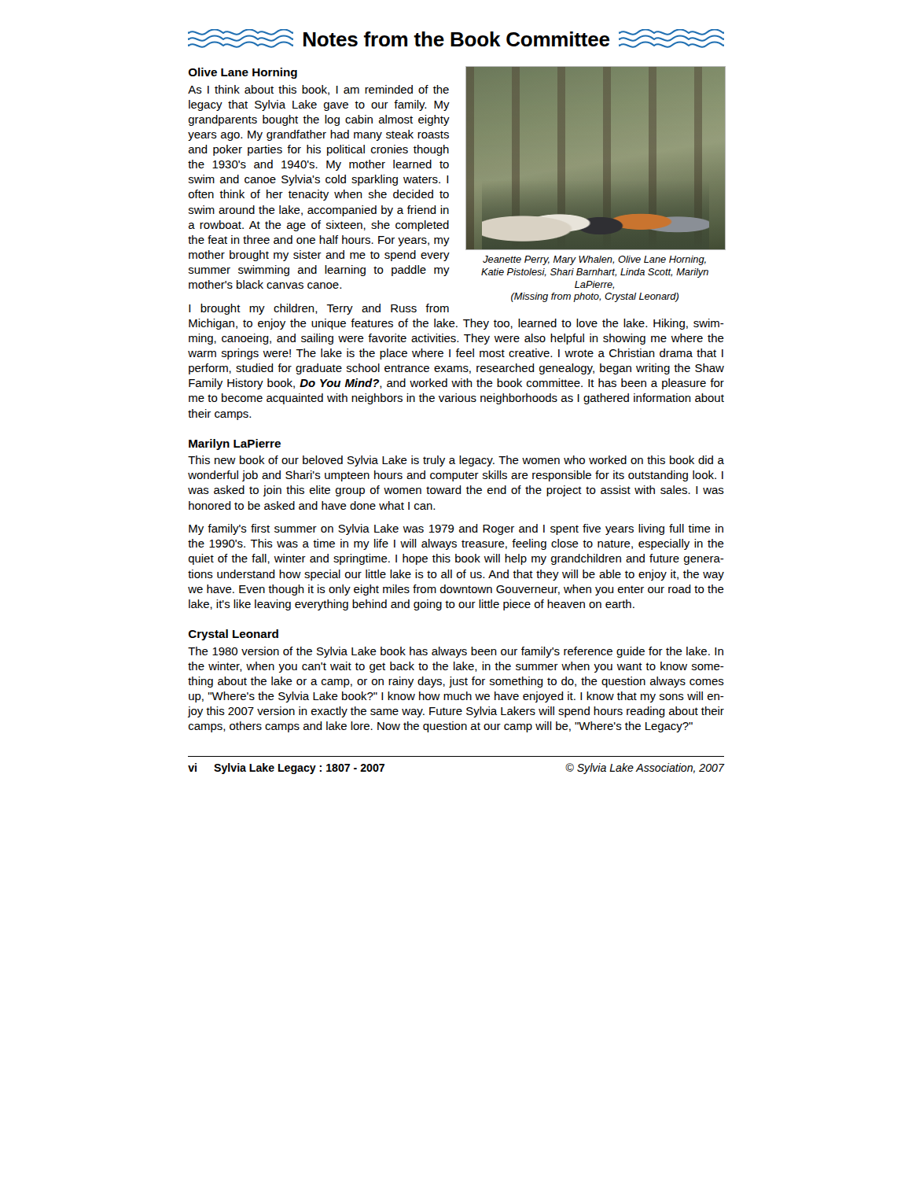Notes from the Book Committee
Jeanette Perry, Mary Whalen, Olive Lane Horning,
Katie Pistolesi, Shari Barnhart, Linda Scott, Marilyn LaPierre,
(Missing from photo, Crystal Leonard)
Olive Lane Horning
As I think about this book, I am reminded of the legacy that Sylvia Lake gave to our family. My grandparents bought the log cabin almost eighty years ago. My grandfather had many steak roasts and poker parties for his political cronies though the 1930's and 1940's. My mother learned to swim and canoe Sylvia's cold sparkling waters. I often think of her tenacity when she decided to swim around the lake, accompanied by a friend in a rowboat. At the age of sixteen, she completed the feat in three and one half hours. For years, my mother brought my sister and me to spend every summer swimming and learning to paddle my mother's black canvas canoe.
I brought my children, Terry and Russ from Michigan, to enjoy the unique features of the lake. They too, learned to love the lake. Hiking, swimming, canoeing, and sailing were favorite activities. They were also helpful in showing me where the warm springs were! The lake is the place where I feel most creative. I wrote a Christian drama that I perform, studied for graduate school entrance exams, researched genealogy, began writing the Shaw Family History book, Do You Mind?, and worked with the book committee. It has been a pleasure for me to become acquainted with neighbors in the various neighborhoods as I gathered information about their camps.
Marilyn LaPierre
This new book of our beloved Sylvia Lake is truly a legacy. The women who worked on this book did a wonderful job and Shari's umpteen hours and computer skills are responsible for its outstanding look. I was asked to join this elite group of women toward the end of the project to assist with sales. I was honored to be asked and have done what I can.
My family's first summer on Sylvia Lake was 1979 and Roger and I spent five years living full time in the 1990's. This was a time in my life I will always treasure, feeling close to nature, especially in the quiet of the fall, winter and springtime. I hope this book will help my grandchildren and future generations understand how special our little lake is to all of us. And that they will be able to enjoy it, the way we have. Even though it is only eight miles from downtown Gouverneur, when you enter our road to the lake, it's like leaving everything behind and going to our little piece of heaven on earth.
Crystal Leonard
The 1980 version of the Sylvia Lake book has always been our family's reference guide for the lake. In the winter, when you can't wait to get back to the lake, in the summer when you want to know something about the lake or a camp, or on rainy days, just for something to do, the question always comes up, "Where's the Sylvia Lake book?" I know how much we have enjoyed it. I know that my sons will enjoy this 2007 version in exactly the same way. Future Sylvia Lakers will spend hours reading about their camps, others camps and lake lore. Now the question at our camp will be, "Where's the Legacy?"
vi Sylvia Lake Legacy : 1807 - 2007
© Sylvia Lake Association, 2007